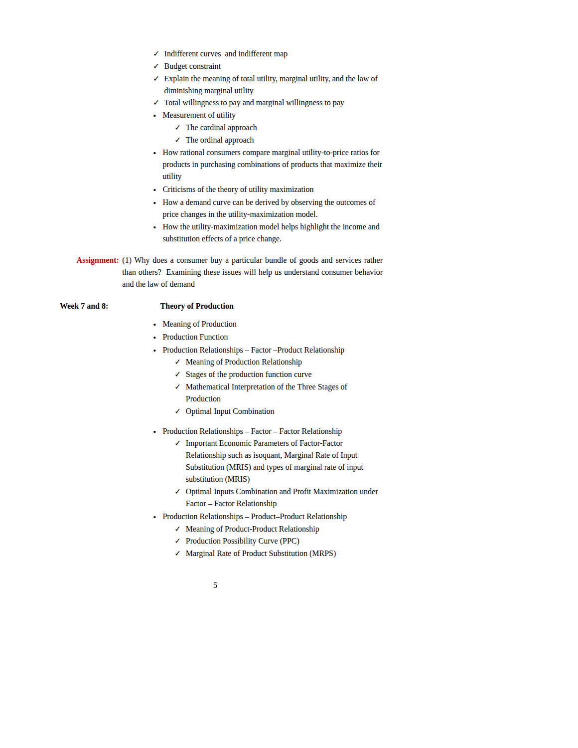Indifferent curves and indifferent map
Budget constraint
Explain the meaning of total utility, marginal utility, and the law of diminishing marginal utility
Total willingness to pay and marginal willingness to pay
Measurement of utility
The cardinal approach
The ordinal approach
How rational consumers compare marginal utility-to-price ratios for products in purchasing combinations of products that maximize their utility
Criticisms of the theory of utility maximization
How a demand curve can be derived by observing the outcomes of price changes in the utility-maximization model.
How the utility-maximization model helps highlight the income and substitution effects of a price change.
Assignment: (1) Why does a consumer buy a particular bundle of goods and services rather than others? Examining these issues will help us understand consumer behavior and the law of demand
Week 7 and 8: Theory of Production
Meaning of Production
Production Function
Production Relationships – Factor –Product Relationship
Meaning of Production Relationship
Stages of the production function curve
Mathematical Interpretation of the Three Stages of Production
Optimal Input Combination
Production Relationships – Factor – Factor Relationship
Important Economic Parameters of Factor-Factor Relationship such as isoquant, Marginal Rate of Input Substitution (MRIS) and types of marginal rate of input substitution (MRIS)
Optimal Inputs Combination and Profit Maximization under Factor – Factor Relationship
Production Relationships – Product–Product Relationship
Meaning of Product-Product Relationship
Production Possibility Curve (PPC)
Marginal Rate of Product Substitution (MRPS)
5